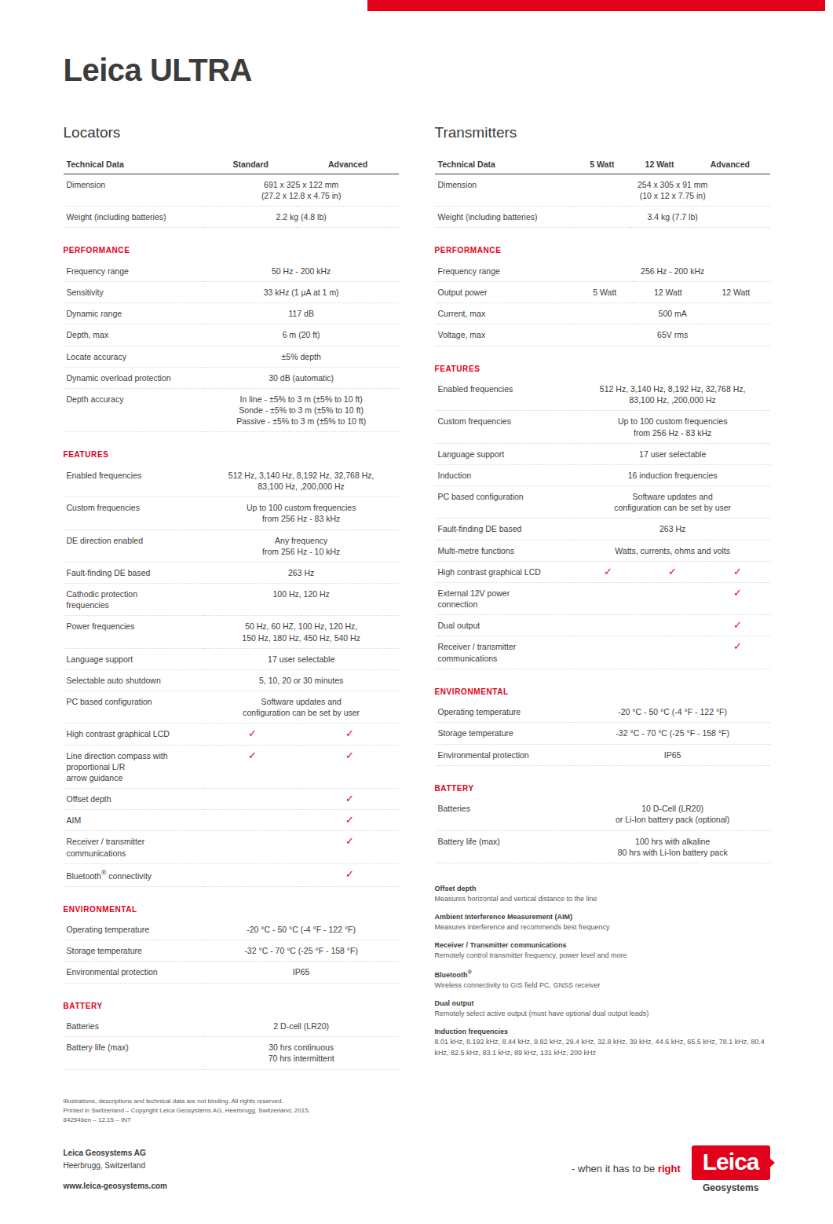Leica ULTRA
Locators
| Technical Data | Standard | Advanced |
| --- | --- | --- |
| Dimension | 691 x 325 x 122 mm (27.2 x 12.8 x 4.75 in) |
| Weight (including batteries) | 2.2 kg (4.8 lb) |
Performance
| Frequency range | 50 Hz - 200 kHz |
| Sensitivity | 33 kHz (1 µA at 1 m) |
| Dynamic range | 117 dB |
| Depth, max | 6 m (20 ft) |
| Locate accuracy | ±5% depth |
| Dynamic overload protection | 30 dB (automatic) |
| Depth accuracy | In line - ±5% to 3 m (±5% to 10 ft) Sonde - ±5% to 3 m (±5% to 10 ft) Passive - ±5% to 3 m (±5% to 10 ft) |
Features
| Enabled frequencies | 512 Hz, 3,140 Hz, 8,192 Hz, 32,768 Hz, 83,100 Hz, ,200,000 Hz |
| Custom frequencies | Up to 100 custom frequencies from 256 Hz - 83 kHz |
| DE direction enabled | Any frequency from 256 Hz - 10 kHz |
| Fault-finding DE based | 263 Hz |
| Cathodic protection frequencies | 100 Hz, 120 Hz |
| Power frequencies | 50 Hz, 60 HZ, 100 Hz, 120 Hz, 150 Hz, 180 Hz, 450 Hz, 540 Hz |
| Language support | 17 user selectable |
| Selectable auto shutdown | 5, 10, 20 or 30 minutes |
| PC based configuration | Software updates and configuration can be set by user |
| High contrast graphical LCD | ✓ | ✓ |
| Line direction compass with proportional L/R arrow guidance | ✓ | ✓ |
| Offset depth | | ✓ |
| AIM | | ✓ |
| Receiver / transmitter communications | | ✓ |
| Bluetooth ® connectivity | | ✓ |
Environmental
| Operating temperature | -20 °C - 50 °C (-4 °F - 122 °F) |
| Storage temperature | -32 °C - 70 °C (-25 °F - 158 °F) |
| Environmental protection | IP65 |
Battery
| Batteries | 2 D-cell (LR20) |
| Battery life (max) | 30 hrs continuous 70 hrs intermittent |
Transmitters
| Technical Data | 5 Watt | 12 Watt | Advanced |
| --- | --- | --- | --- |
| Dimension | 254 x 305 x 91 mm (10 x 12 x 7.75 in) |
| Weight (including batteries) | 3.4 kg (7.7 lb) |
Performance
| Frequency range | 256 Hz - 200 kHz |
| Output power | 5 Watt | 12 Watt | 12 Watt |
| Current, max | 500 mA |
| Voltage, max | 65V rms |
Features
| Enabled frequencies | 512 Hz, 3,140 Hz, 8,192 Hz, 32,768 Hz, 83,100 Hz, ,200,000 Hz |
| Custom frequencies | Up to 100 custom frequencies from 256 Hz - 83 kHz |
| Language support | 17 user selectable |
| Induction | 16 induction frequencies |
| PC based configuration | Software updates and configuration can be set by user |
| Fault-finding DE based | 263 Hz |
| Multi-metre functions | Watts, currents, ohms and volts |
| High contrast graphical LCD | ✓ | ✓ | ✓ |
| External 12V power connection | | | ✓ |
| Dual output | | | ✓ |
| Receiver / transmitter communications | | | ✓ |
Environmental
| Operating temperature | -20 °C - 50 °C (-4 °F - 122 °F) |
| Storage temperature | -32 °C - 70 °C (-25 °F - 158 °F) |
| Environmental protection | IP65 |
Battery
| Batteries | 10 D-Cell (LR20) or Li-Ion battery pack (optional) |
| Battery life (max) | 100 hrs with alkaline 80 hrs with Li-Ion battery pack |
Offset depth
Measures horizontal and vertical distance to the line
Ambient Interference Measurement (AIM)
Measures interference and recommends best frequency
Receiver / Transmitter communications
Remotely control transmitter frequency, power level and more
Bluetooth®
Wireless connectivity to GIS field PC, GNSS receiver
Dual output
Remotely select active output (must have optional dual output leads)
Induction frequencies
8.01 kHz, 8.192 kHz, 8.44 kHz, 9.82 kHz, 29.4 kHz, 32.8 kHz, 39 kHz, 44.6 kHz, 65.5 kHz, 78.1 kHz, 80.4 kHz, 82.5 kHz, 83.1 kHz, 89 kHz, 131 kHz, 200 kHz
Illustrations, descriptions and technical data are not binding. All rights reserved.
Printed in Switzerland – Copyright Leica Geosystems AG, Heerbrugg, Switzerland, 2015.
842546en – 12.15 – INT
Leica Geosystems AG
Heerbrugg, Switzerland
www.leica-geosystems.com
- when it has to be right
Leica
Geosystems